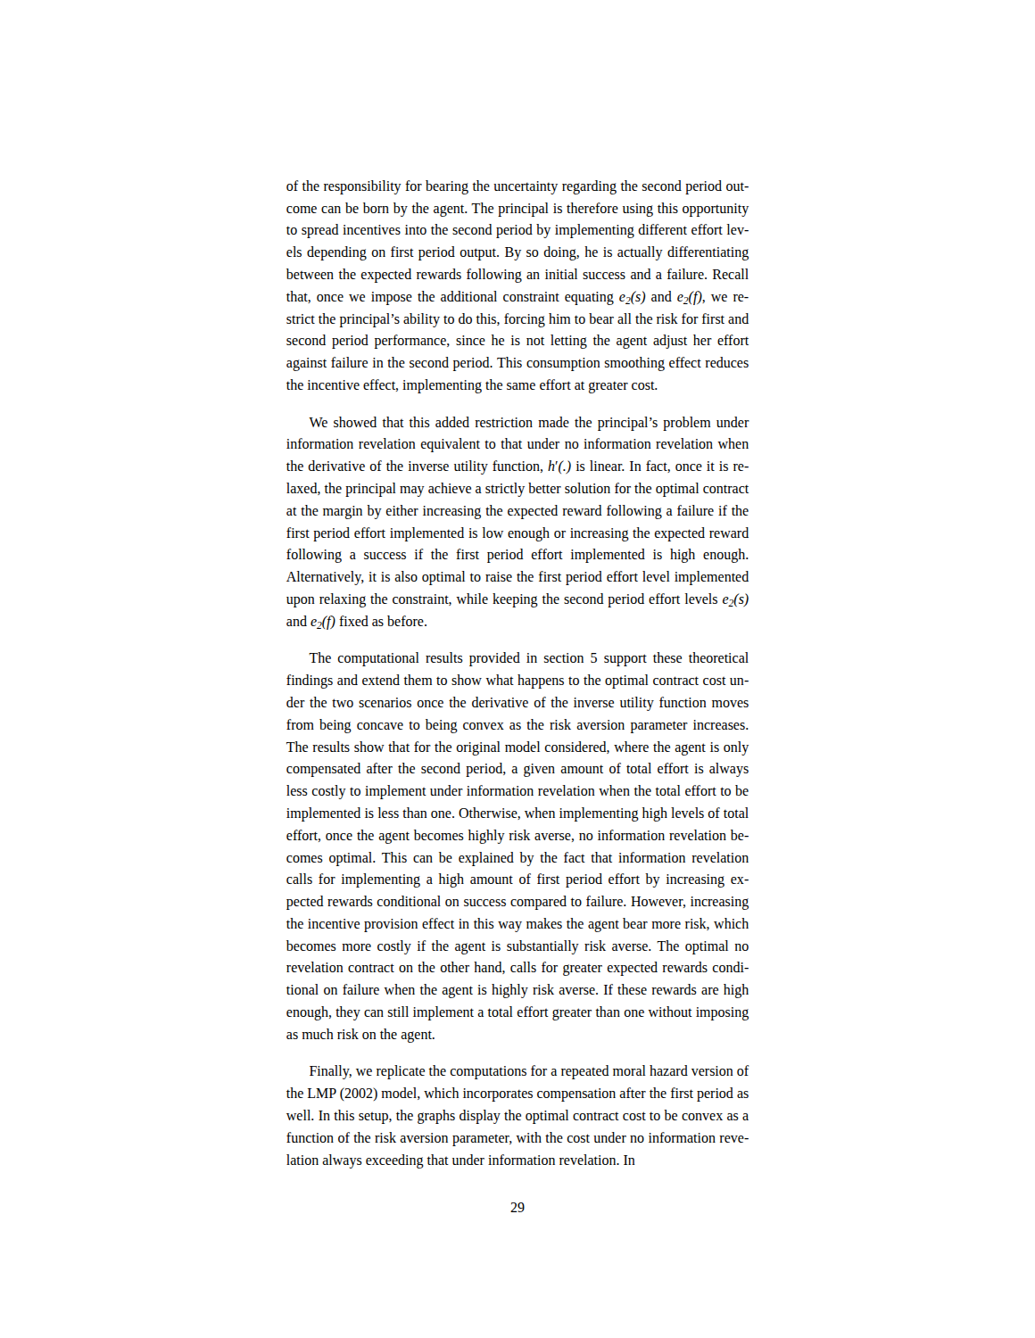of the responsibility for bearing the uncertainty regarding the second period outcome can be born by the agent. The principal is therefore using this opportunity to spread incentives into the second period by implementing different effort levels depending on first period output. By so doing, he is actually differentiating between the expected rewards following an initial success and a failure. Recall that, once we impose the additional constraint equating e2(s) and e2(f), we restrict the principal’s ability to do this, forcing him to bear all the risk for first and second period performance, since he is not letting the agent adjust her effort against failure in the second period. This consumption smoothing effect reduces the incentive effect, implementing the same effort at greater cost.
We showed that this added restriction made the principal’s problem under information revelation equivalent to that under no information revelation when the derivative of the inverse utility function, h′(.) is linear. In fact, once it is relaxed, the principal may achieve a strictly better solution for the optimal contract at the margin by either increasing the expected reward following a failure if the first period effort implemented is low enough or increasing the expected reward following a success if the first period effort implemented is high enough. Alternatively, it is also optimal to raise the first period effort level implemented upon relaxing the constraint, while keeping the second period effort levels e2(s) and e2(f) fixed as before.
The computational results provided in section 5 support these theoretical findings and extend them to show what happens to the optimal contract cost under the two scenarios once the derivative of the inverse utility function moves from being concave to being convex as the risk aversion parameter increases. The results show that for the original model considered, where the agent is only compensated after the second period, a given amount of total effort is always less costly to implement under information revelation when the total effort to be implemented is less than one. Otherwise, when implementing high levels of total effort, once the agent becomes highly risk averse, no information revelation becomes optimal. This can be explained by the fact that information revelation calls for implementing a high amount of first period effort by increasing expected rewards conditional on success compared to failure. However, increasing the incentive provision effect in this way makes the agent bear more risk, which becomes more costly if the agent is substantially risk averse. The optimal no revelation contract on the other hand, calls for greater expected rewards conditional on failure when the agent is highly risk averse. If these rewards are high enough, they can still implement a total effort greater than one without imposing as much risk on the agent.
Finally, we replicate the computations for a repeated moral hazard version of the LMP (2002) model, which incorporates compensation after the first period as well. In this setup, the graphs display the optimal contract cost to be convex as a function of the risk aversion parameter, with the cost under no information revelation always exceeding that under information revelation. In
29